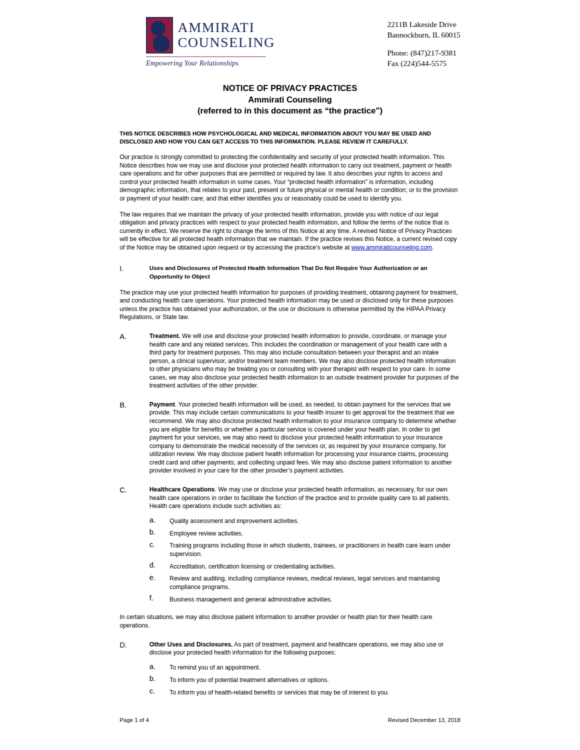AMMIRATI COUNSELING
Empowering Your Relationships
2211B Lakeside Drive
Bannockburn, IL 60015
Phone: (847)217-9381
Fax (224)544-5575
NOTICE OF PRIVACY PRACTICES Ammirati Counseling (referred to in this document as “the practice”)
THIS NOTICE DESCRIBES HOW PSYCHOLOGICAL AND MEDICAL INFORMATION ABOUT YOU MAY BE USED AND DISCLOSED AND HOW YOU CAN GET ACCESS TO THIS INFORMATION. PLEASE REVIEW IT CAREFULLY.
Our practice is strongly committed to protecting the confidentiality and security of your protected health information. This Notice describes how we may use and disclose your protected health information to carry out treatment, payment or health care operations and for other purposes that are permitted or required by law. It also describes your rights to access and control your protected health information in some cases. Your “protected health information” is information, including demographic information, that relates to your past, present or future physical or mental health or condition; or to the provision or payment of your health care; and that either identifies you or reasonably could be used to identify you.
The law requires that we maintain the privacy of your protected health information, provide you with notice of our legal obligation and privacy practices with respect to your protected health information, and follow the terms of the notice that is currently in effect. We reserve the right to change the terms of this Notice at any time. A revised Notice of Privacy Practices will be effective for all protected health information that we maintain. If the practice revises this Notice, a current revised copy of the Notice may be obtained upon request or by accessing the practice’s website at www.ammiraticounseling.com.
I.
Uses and Disclosures of Protected Health Information That Do Not Require Your Authorization or an Opportunity to Object
The practice may use your protected health information for purposes of providing treatment, obtaining payment for treatment, and conducting health care operations. Your protected health information may be used or disclosed only for these purposes unless the practice has obtained your authorization, or the use or disclosure is otherwise permitted by the HIPAA Privacy Regulations, or State law.
A.
Treatment. We will use and disclose your protected health information to provide, coordinate, or manage your health care and any related services. This includes the coordination or management of your health care with a third party for treatment purposes. This may also include consultation between your therapist and an intake person, a clinical supervisor, and/or treatment team members. We may also disclose protected health information to other physicians who may be treating you or consulting with your therapist with respect to your care. In some cases, we may also disclose your protected health information to an outside treatment provider for purposes of the treatment activities of the other provider.
B.
Payment. Your protected health information will be used, as needed, to obtain payment for the services that we provide. This may include certain communications to your health insurer to get approval for the treatment that we recommend. We may also disclose protected health information to your insurance company to determine whether you are eligible for benefits or whether a particular service is covered under your health plan. In order to get payment for your services, we may also need to disclose your protected health information to your insurance company to demonstrate the medical necessity of the services or, as required by your insurance company, for utilization review. We may disclose patient health information for processing your insurance claims, processing credit card and other payments; and collecting unpaid fees. We may also disclose patient information to another provider involved in your care for the other provider’s payment activities.
C.
Healthcare Operations. We may use or disclose your protected health information, as necessary, for our own health care operations in order to facilitate the function of the practice and to provide quality care to all patients. Health care operations include such activities as:
Quality assessment and improvement activities.
Employee review activities.
Training programs including those in which students, trainees, or practitioners in health care learn under supervision.
Accreditation, certification licensing or credentialing activities.
Review and auditing, including compliance reviews, medical reviews, legal services and maintaining compliance programs.
Business management and general administrative activities.
In certain situations, we may also disclose patient information to another provider or health plan for their health care operations.
D.
Other Uses and Disclosures. As part of treatment, payment and healthcare operations, we may also use or disclose your protected health information for the following purposes:
To remind you of an appointment.
To inform you of potential treatment alternatives or options.
To inform you of health-related benefits or services that may be of interest to you.
Page 1 of 4
Revised December 13, 2018